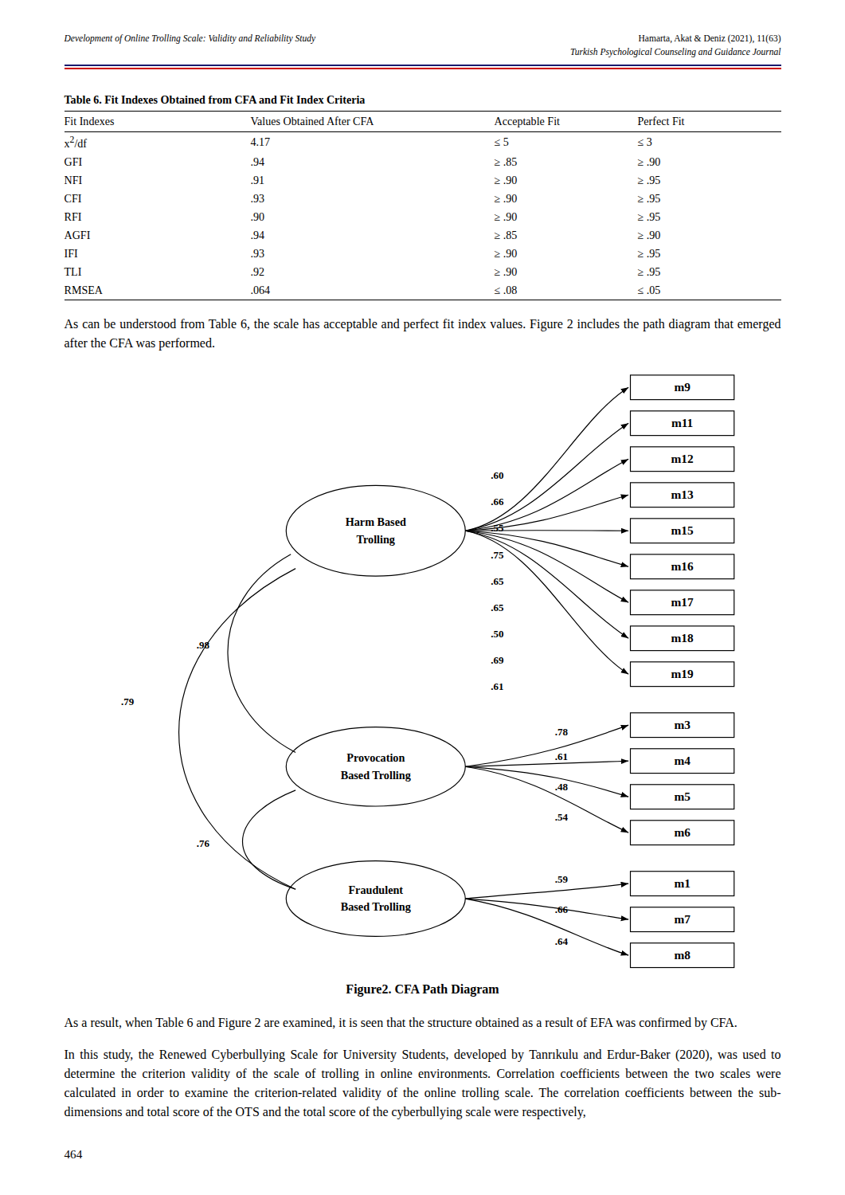Development of Online Trolling Scale: Validity and Reliability Study
Hamarta, Akat & Deniz (2021), 11(63)
Turkish Psychological Counseling and Guidance Journal
Table 6. Fit Indexes Obtained from CFA and Fit Index Criteria
| Fit Indexes | Values Obtained After CFA | Acceptable Fit | Perfect Fit |
| --- | --- | --- | --- |
| x 2 /df | 4.17 | ≤ 5 | ≤ 3 |
| GFI | .94 | ≥ .85 | ≥ .90 |
| NFI | .91 | ≥ .90 | ≥ .95 |
| CFI | .93 | ≥ .90 | ≥ .95 |
| RFI | .90 | ≥ .90 | ≥ .95 |
| AGFI | .94 | ≥ .85 | ≥ .90 |
| IFI | .93 | ≥ .90 | ≥ .95 |
| TLI | .92 | ≥ .90 | ≥ .95 |
| RMSEA | .064 | ≤ .08 | ≤ .05 |
As can be understood from Table 6, the scale has acceptable and perfect fit index values. Figure 2 includes the path diagram that emerged after the CFA was performed.
Harm Based Trolling Provocation Based Trolling Fraudulent Based Trolling m9 m11 m12 m13 m15 m16 m17 m18 m19 m3 m4 m5 m6 m1 m7 m8 .60 .66 .55 .75 .65 .65 .50 .69 .61 .78 .61 .48 .54 .59 .66 .64 .98 .79 .76
Figure2. CFA Path Diagram
As a result, when Table 6 and Figure 2 are examined, it is seen that the structure obtained as a result of EFA was confirmed by CFA.
In this study, the Renewed Cyberbullying Scale for University Students, developed by Tanrıkulu and Erdur-Baker (2020), was used to determine the criterion validity of the scale of trolling in online environments. Correlation coefficients between the two scales were calculated in order to examine the criterion-related validity of the online trolling scale. The correlation coefficients between the sub-dimensions and total score of the OTS and the total score of the cyberbullying scale were respectively,
464